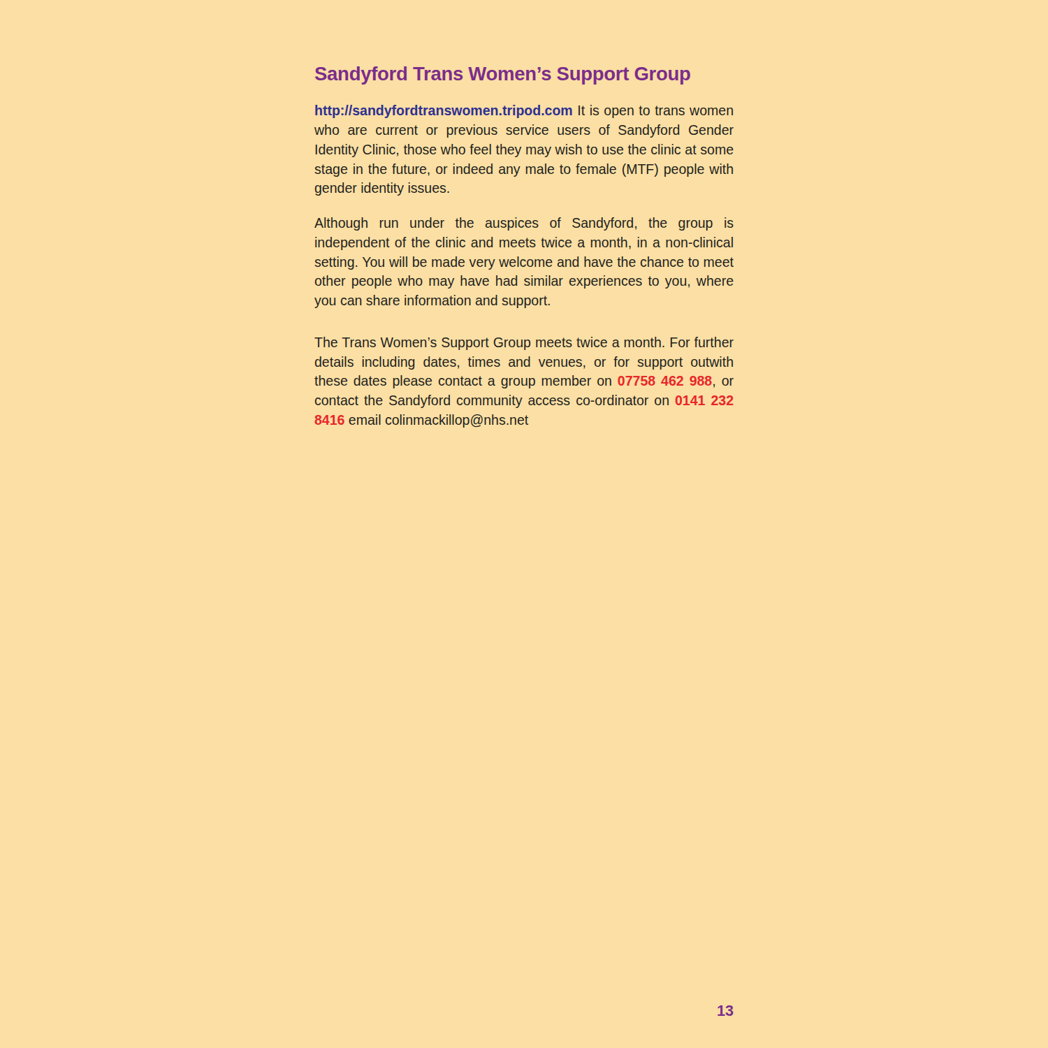Sandyford Trans Women’s Support Group
http://sandyfordtranswomen.tripod.com It is open to trans women who are current or previous service users of Sandyford Gender Identity Clinic, those who feel they may wish to use the clinic at some stage in the future, or indeed any male to female (MTF) people with gender identity issues.
Although run under the auspices of Sandyford, the group is independent of the clinic and meets twice a month, in a non-clinical setting. You will be made very welcome and have the chance to meet other people who may have had similar experiences to you, where you can share information and support.
The Trans Women’s Support Group meets twice a month. For further details including dates, times and venues, or for support outwith these dates please contact a group member on 07758 462 988, or contact the Sandyford community access co-ordinator on 0141 232 8416 email colinmackillop@nhs.net
13